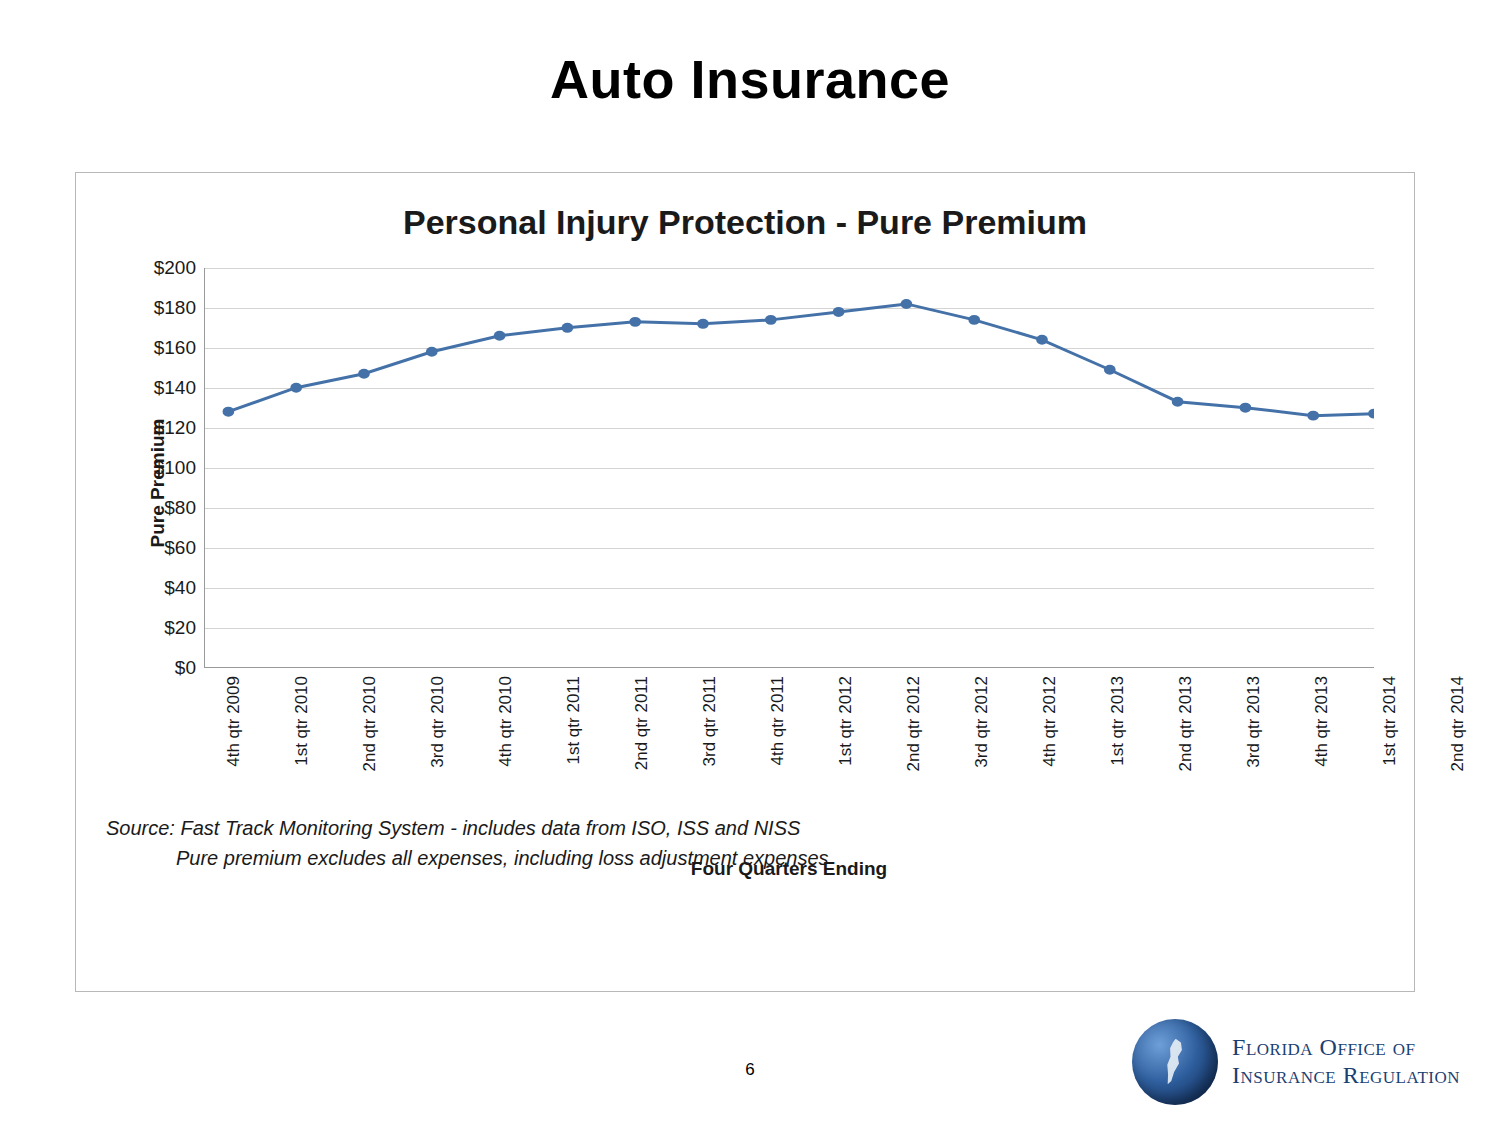Auto Insurance
Personal Injury Protection - Pure Premium
Pure Premium
$200 $180 $160 $140 $120 $100 $80 $60 $40 $20 $0
4th qtr 2009 1st qtr 2010 2nd qtr 2010 3rd qtr 2010 4th qtr 2010 1st qtr 2011 2nd qtr 2011 3rd qtr 2011 4th qtr 2011 1st qtr 2012 2nd qtr 2012 3rd qtr 2012 4th qtr 2012 1st qtr 2013 2nd qtr 2013 3rd qtr 2013 4th qtr 2013 1st qtr 2014 2nd qtr 2014
Four Quarters Ending
Source: Fast Track Monitoring System - includes data from ISO, ISS and NISS Pure premium excludes all expenses, including loss adjustment expenses
6
Florida Office of
Insurance Regulation